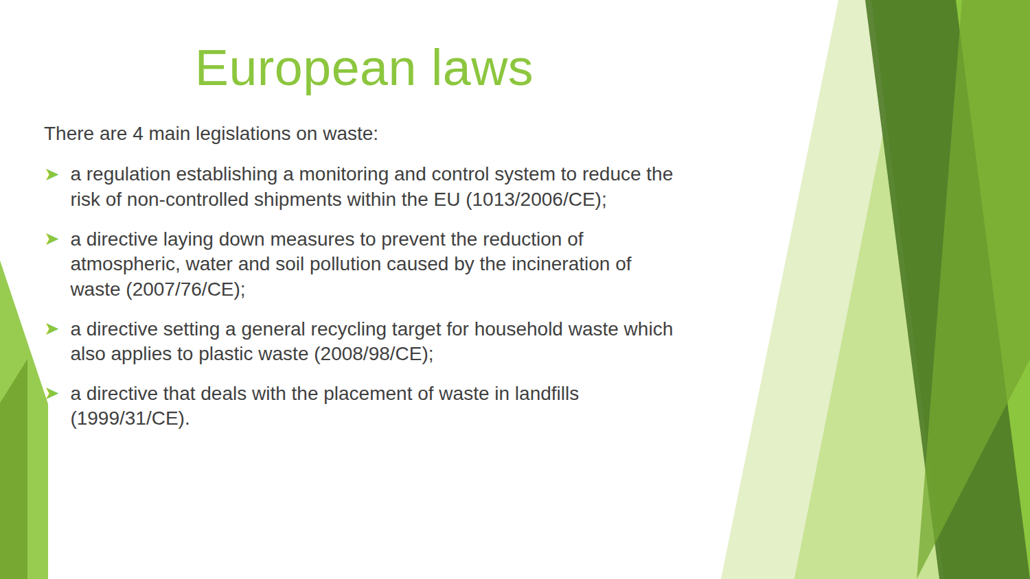European laws
There are 4 main legislations on waste:
a regulation establishing a monitoring and control system to reduce the risk of non-controlled shipments within the EU (1013/2006/CE);
a directive laying down measures to prevent the reduction of atmospheric, water and soil pollution caused by the incineration of waste (2007/76/CE);
a directive setting a general recycling target for household waste which also applies to plastic waste (2008/98/CE);
a directive that deals with the placement of waste in landfills (1999/31/CE).